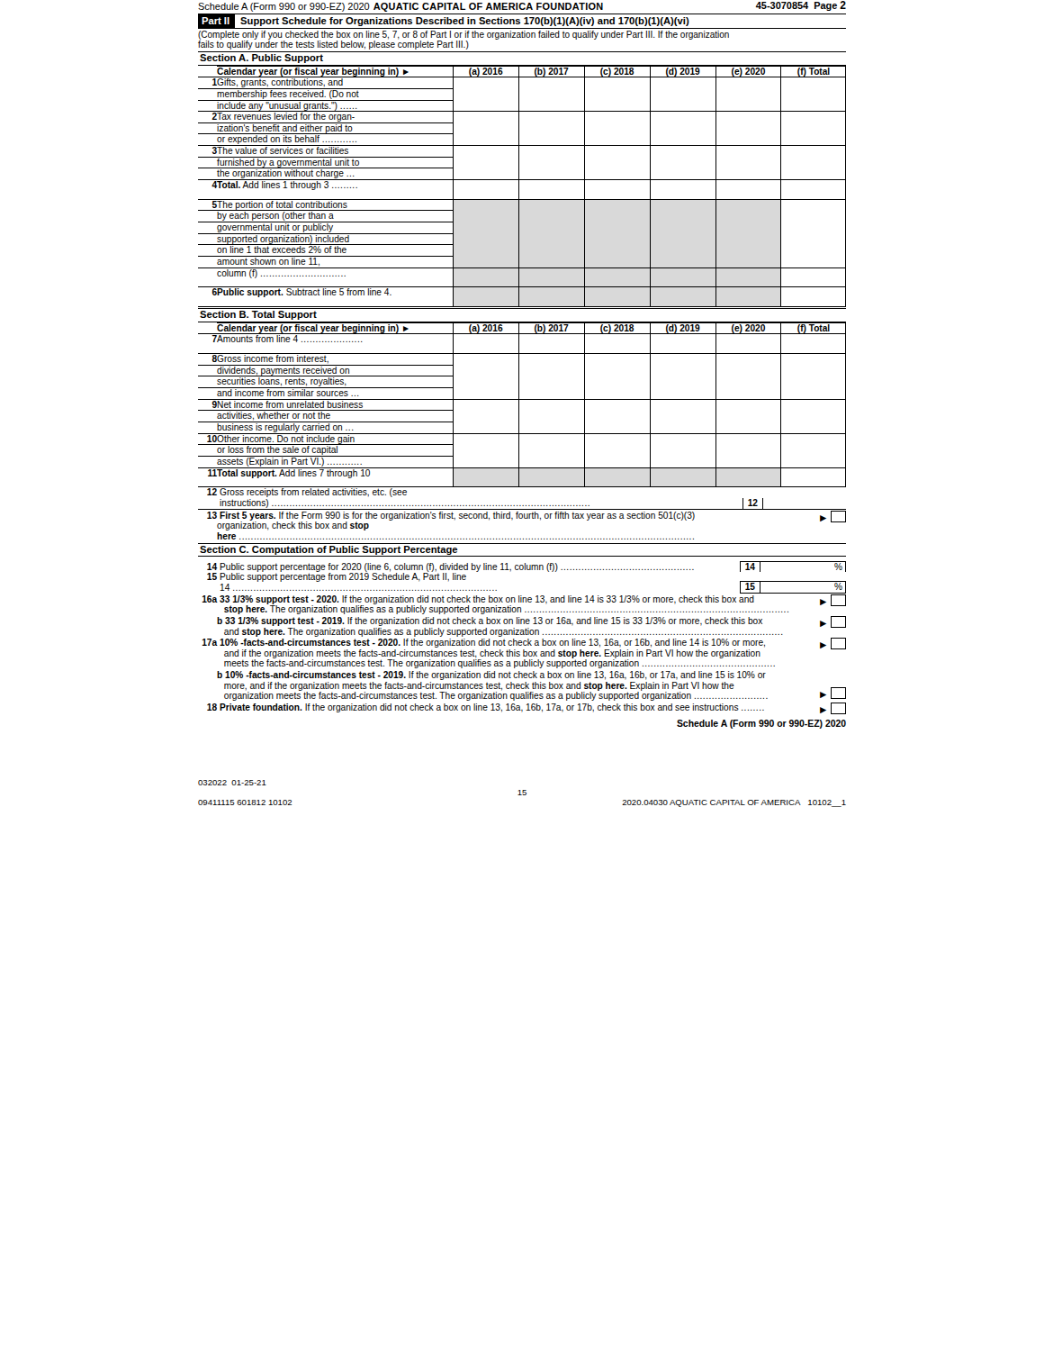Schedule A (Form 990 or 990-EZ) 2020
AQUATIC CAPITAL OF AMERICA FOUNDATION
45-3070854 Page 2
Part II
Support Schedule for Organizations Described in Sections 170(b)(1)(A)(iv) and 170(b)(1)(A)(vi)
(Complete only if you checked the box on line 5, 7, or 8 of Part I or if the organization failed to qualify under Part III. If the organization
fails to qualify under the tests listed below, please complete Part III.)
Section A. Public Support
| | Calendar year (or fiscal year beginning in) ► | (a) 2016 | (b) 2017 | (c) 2018 | (d) 2019 | (e) 2020 | (f) Total |
| 1 | Gifts, grants, contributions, and | | | | | | |
| | membership fees received. (Do not |
| | include any "unusual grants.") ...... |
| 2 | Tax revenues levied for the organ- | | | | | | |
| | ization's benefit and either paid to |
| | or expended on its behalf ............ |
| 3 | The value of services or facilities | | | | | | |
| | furnished by a governmental unit to |
| | the organization without charge ... |
| 4 | Total. Add lines 1 through 3 ......... | | | | | | |
| 5 | The portion of total contributions | | | | | | |
| | by each person (other than a |
| | governmental unit or publicly |
| | supported organization) included |
| | on line 1 that exceeds 2% of the |
| | amount shown on line 11, |
| | column (f) ............................. | | | | | | |
| 6 | Public support. Subtract line 5 from line 4. | | | | | | |
Section B. Total Support
| | Calendar year (or fiscal year beginning in) ► | (a) 2016 | (b) 2017 | (c) 2018 | (d) 2019 | (e) 2020 | (f) Total |
| 7 | Amounts from line 4 ..................... | | | | | | |
| 8 | Gross income from interest, | | | | | | |
| | dividends, payments received on |
| | securities loans, rents, royalties, |
| | and income from similar sources ... |
| 9 | Net income from unrelated business | | | | | | |
| | activities, whether or not the |
| | business is regularly carried on ... |
| 10 | Other income. Do not include gain | | | | | | |
| | or loss from the sale of capital |
| | assets (Explain in Part VI.) ............ |
| 11 | Total support. Add lines 7 through 10 | | | | | | |
12 Gross receipts from related activities, etc. (see instructions) ...........................................................................................................
12
13 First 5 years. If the Form 990 is for the organization's first, second, third, fourth, or fifth tax year as a section 501(c)(3)
organization, check this box and stop here .........................................................................................................................................................
►
Section C. Computation of Public Support Percentage
14 Public support percentage for 2020 (line 6, column (f), divided by line 11, column (f)) .............................................
14
%
15 Public support percentage from 2019 Schedule A, Part II, line 14 .........................................................................................
15
%
16a 33 1/3% support test - 2020. If the organization did not check the box on line 13, and line 14 is 33 1/3% or more, check this box and
stop here. The organization qualifies as a publicly supported organization .........................................................................................
►
b 33 1/3% support test - 2019. If the organization did not check a box on line 13 or 16a, and line 15 is 33 1/3% or more, check this box
and stop here. The organization qualifies as a publicly supported organization .................................................................................
►
17a 10% -facts-and-circumstances test - 2020. If the organization did not check a box on line 13, 16a, or 16b, and line 14 is 10% or more,
and if the organization meets the facts-and-circumstances test, check this box and stop here. Explain in Part VI how the organization
meets the facts-and-circumstances test. The organization qualifies as a publicly supported organization .............................................
►
b 10% -facts-and-circumstances test - 2019. If the organization did not check a box on line 13, 16a, 16b, or 17a, and line 15 is 10% or
more, and if the organization meets the facts-and-circumstances test, check this box and stop here. Explain in Part VI how the
organization meets the facts-and-circumstances test. The organization qualifies as a publicly supported organization .........................
►
18 Private foundation. If the organization did not check a box on line 13, 16a, 16b, 17a, or 17b, check this box and see instructions ........
►
Schedule A (Form 990 or 990-EZ) 2020
032022 01-25-21
15
09411115 601812 10102
2020.04030 AQUATIC CAPITAL OF AMERICA 10102__1